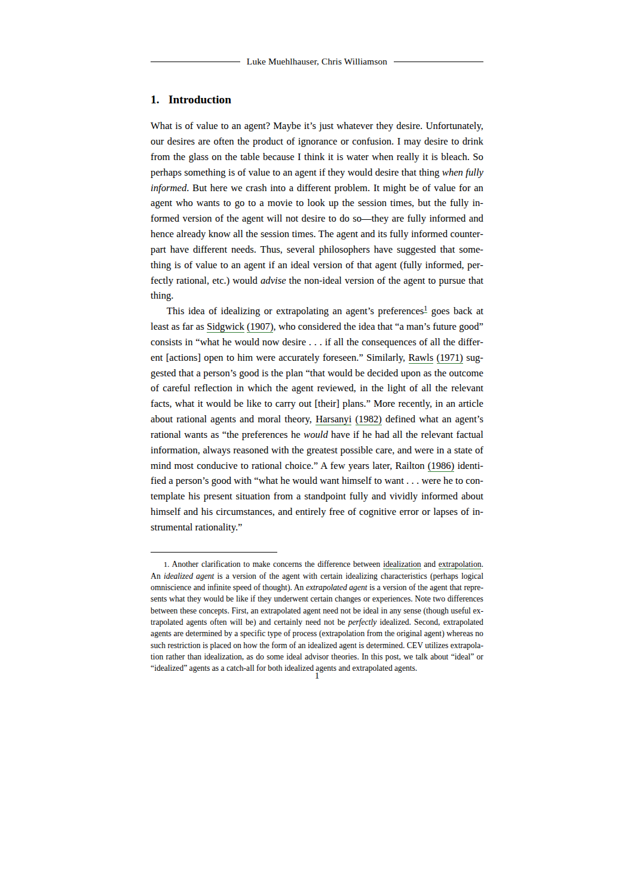Luke Muehlhauser, Chris Williamson
1. Introduction
What is of value to an agent? Maybe it’s just whatever they desire. Unfortunately, our desires are often the product of ignorance or confusion. I may desire to drink from the glass on the table because I think it is water when really it is bleach. So perhaps something is of value to an agent if they would desire that thing when fully informed. But here we crash into a different problem. It might be of value for an agent who wants to go to a movie to look up the session times, but the fully informed version of the agent will not desire to do so—they are fully informed and hence already know all the session times. The agent and its fully informed counterpart have different needs. Thus, several philosophers have suggested that something is of value to an agent if an ideal version of that agent (fully informed, perfectly rational, etc.) would advise the non-ideal version of the agent to pursue that thing.
This idea of idealizing or extrapolating an agent’s preferences1 goes back at least as far as Sidgwick (1907), who considered the idea that “a man’s future good” consists in “what he would now desire . . . if all the consequences of all the different [actions] open to him were accurately foreseen.” Similarly, Rawls (1971) suggested that a person’s good is the plan “that would be decided upon as the outcome of careful reflection in which the agent reviewed, in the light of all the relevant facts, what it would be like to carry out [their] plans.” More recently, in an article about rational agents and moral theory, Harsanyi (1982) defined what an agent’s rational wants as “the preferences he would have if he had all the relevant factual information, always reasoned with the greatest possible care, and were in a state of mind most conducive to rational choice.” A few years later, Railton (1986) identified a person’s good with “what he would want himself to want . . . were he to contemplate his present situation from a standpoint fully and vividly informed about himself and his circumstances, and entirely free of cognitive error or lapses of instrumental rationality.”
1. Another clarification to make concerns the difference between idealization and extrapolation. An idealized agent is a version of the agent with certain idealizing characteristics (perhaps logical omniscience and infinite speed of thought). An extrapolated agent is a version of the agent that represents what they would be like if they underwent certain changes or experiences. Note two differences between these concepts. First, an extrapolated agent need not be ideal in any sense (though useful extrapolated agents often will be) and certainly need not be perfectly idealized. Second, extrapolated agents are determined by a specific type of process (extrapolation from the original agent) whereas no such restriction is placed on how the form of an idealized agent is determined. CEV utilizes extrapolation rather than idealization, as do some ideal advisor theories. In this post, we talk about “ideal” or “idealized” agents as a catch-all for both idealized agents and extrapolated agents.
1